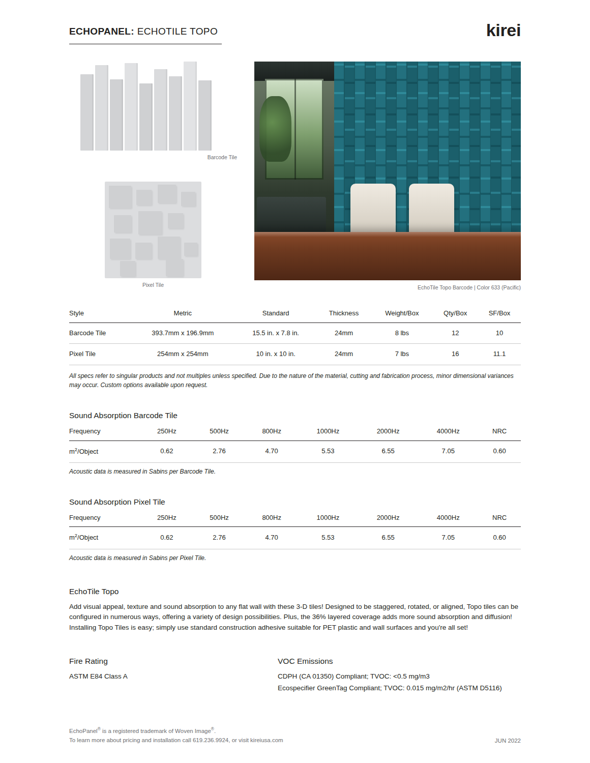ECHOPANEL: ECHOTILE TOPO
kiRei
Barcode Tile
Pixel Tile
EchoTile Topo Barcode | Color 633 (Pacific)
| Style | Metric | Standard | Thickness | Weight/Box | Qty/Box | SF/Box |
| --- | --- | --- | --- | --- | --- | --- |
| Barcode Tile | 393.7mm x 196.9mm | 15.5 in. x 7.8 in. | 24mm | 8 lbs | 12 | 10 |
| Pixel Tile | 254mm x 254mm | 10 in. x 10 in. | 24mm | 7 lbs | 16 | 11.1 |
All specs refer to singular products and not multiples unless specified. Due to the nature of the material, cutting and fabrication process, minor dimensional variances may occur. Custom options available upon request.
Sound Absorption Barcode Tile
| Frequency | 250Hz | 500Hz | 800Hz | 1000Hz | 2000Hz | 4000Hz | NRC |
| --- | --- | --- | --- | --- | --- | --- | --- |
| m 2 /Object | 0.62 | 2.76 | 4.70 | 5.53 | 6.55 | 7.05 | 0.60 |
Acoustic data is measured in Sabins per Barcode Tile.
Sound Absorption Pixel Tile
| Frequency | 250Hz | 500Hz | 800Hz | 1000Hz | 2000Hz | 4000Hz | NRC |
| --- | --- | --- | --- | --- | --- | --- | --- |
| m 2 /Object | 0.62 | 2.76 | 4.70 | 5.53 | 6.55 | 7.05 | 0.60 |
Acoustic data is measured in Sabins per Pixel Tile.
EchoTile Topo
Add visual appeal, texture and sound absorption to any flat wall with these 3-D tiles! Designed to be staggered, rotated, or aligned, Topo tiles can be configured in numerous ways, offering a variety of design possibilities. Plus, the 36% layered coverage adds more sound absorption and diffusion! Installing Topo Tiles is easy; simply use standard construction adhesive suitable for PET plastic and wall surfaces and you're all set!
Fire Rating
ASTM E84 Class A
VOC Emissions
CDPH (CA 01350) Compliant; TVOC: <0.5 mg/m3
Ecospecifier GreenTag Compliant; TVOC: 0.015 mg/m2/hr (ASTM D5116)
EchoPanel® is a registered trademark of Woven Image®.
To learn more about pricing and installation call 619.236.9924, or visit kireiusa.com
JUN 2022